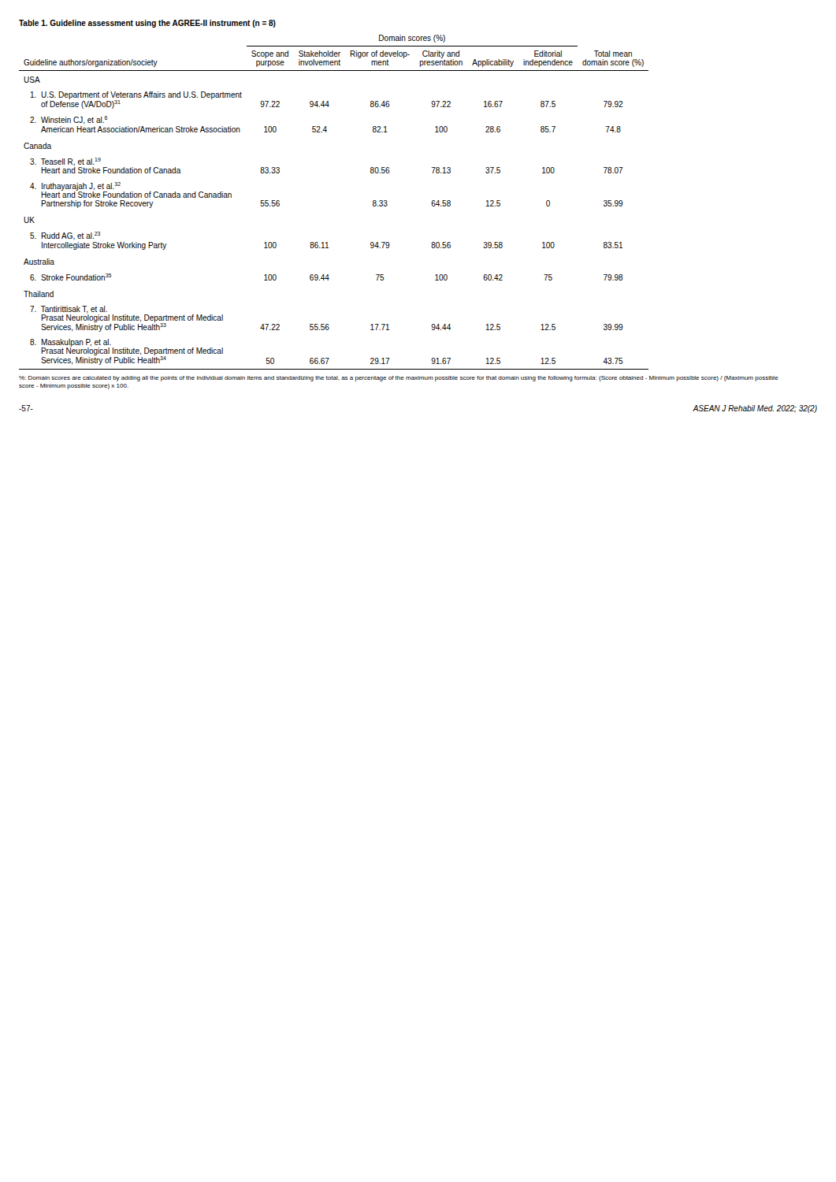Table 1. Guideline assessment using the AGREE-II instrument (n = 8)
| Guideline authors/organization/society | Domain scores (%) | Total mean domain score (%) |
| --- | --- | --- |
| Scope and purpose | Stakeholder involvement | Rigor of develop- ment | Clarity and presentation | Applicability | Editorial independence |
| USA |
| 1. U.S. Department of Veterans Affairs and U.S. Department of Defense (VA/DoD) 31 | 97.22 | 94.44 | 86.46 | 97.22 | 16.67 | 87.5 | 79.92 |
| 2. Winstein CJ, et al. 6 American Heart Association/American Stroke Association | 100 | 52.4 | 82.1 | 100 | 28.6 | 85.7 | 74.8 |
| Canada |
| 3. Teasell R, et al. 19 Heart and Stroke Foundation of Canada | 83.33 | | 80.56 | 78.13 | 37.5 | 100 | 78.07 |
| 4. Iruthayarajah J, et al. 32 Heart and Stroke Foundation of Canada and Canadian Partnership for Stroke Recovery | 55.56 | | 8.33 | 64.58 | 12.5 | 0 | 35.99 |
| UK |
| 5. Rudd AG, et al. 23 Intercollegiate Stroke Working Party | 100 | 86.11 | 94.79 | 80.56 | 39.58 | 100 | 83.51 |
| Australia |
| 6. Stroke Foundation 35 | 100 | 69.44 | 75 | 100 | 60.42 | 75 | 79.98 |
| Thailand |
| 7. Tantirittisak T, et al. Prasat Neurological Institute, Department of Medical Services, Ministry of Public Health 33 | 47.22 | 55.56 | 17.71 | 94.44 | 12.5 | 12.5 | 39.99 |
| 8. Masakulpan P, et al. Prasat Neurological Institute, Department of Medical Services, Ministry of Public Health 34 | 50 | 66.67 | 29.17 | 91.67 | 12.5 | 12.5 | 43.75 |
%: Domain scores are calculated by adding all the points of the individual domain items and standardizing the total, as a percentage of the maximum possible score for that domain using the following formula: (Score obtained - Minimum possible score) / (Maximum possible score - Minimum possible score) x 100.
-57- ASEAN J Rehabil Med. 2022; 32(2)